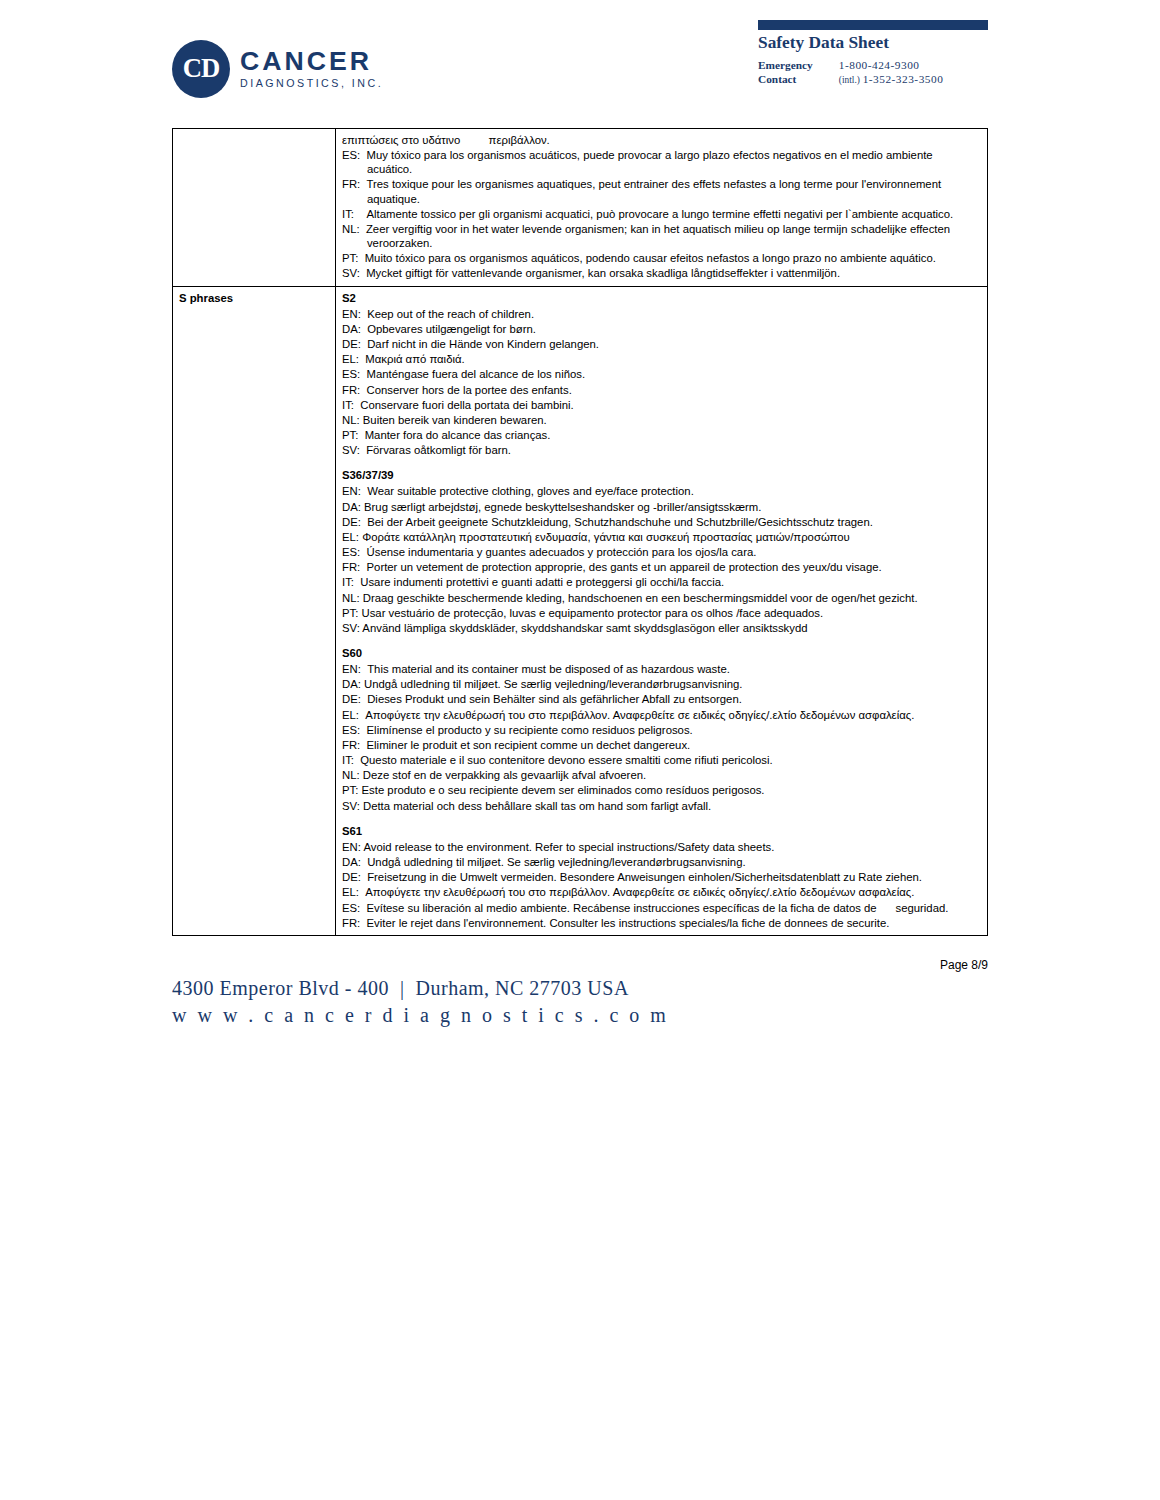CD
CANCER
DIAGNOSTICS, INC.
Safety Data Sheet
Emergency 1-800-424-9300
Contact (intl.) 1-352-323-3500
| | επιπτώσεις στο υδάτινο περιβάλλον. ES: Muy tóxico para los organismos acuáticos, puede provocar a largo plazo efectos negativos en el medio ambiente acuático. FR: Tres toxique pour les organismes aquatiques, peut entrainer des effets nefastes a long terme pour l'environnement aquatique. IT: Altamente tossico per gli organismi acquatici, può provocare a lungo termine effetti negativi per l`ambiente acquatico. NL: Zeer vergiftig voor in het water levende organismen; kan in het aquatisch milieu op lange termijn schadelijke effecten veroorzaken. PT: Muito tóxico para os organismos aquáticos, podendo causar efeitos nefastos a longo prazo no ambiente aquático. SV: Mycket giftigt för vattenlevande organismer, kan orsaka skadliga långtidseffekter i vattenmiljön. |
| S phrases | S2 EN: Keep out of the reach of children. DA: Opbevares utilgængeligt for børn. DE: Darf nicht in die Hände von Kindern gelangen. EL: Μακριά από παιδιά. ES: Manténgase fuera del alcance de los niños. FR: Conserver hors de la portee des enfants. IT: Conservare fuori della portata dei bambini. NL: Buiten bereik van kinderen bewaren. PT: Manter fora do alcance das crianças. SV: Förvaras oåtkomligt för barn. S36/37/39 EN: Wear suitable protective clothing, gloves and eye/face protection. DA: Brug særligt arbejdstøj, egnede beskyttelseshandsker og -briller/ansigtsskærm. DE: Bei der Arbeit geeignete Schutzkleidung, Schutzhandschuhe und Schutzbrille/Gesichtsschutz tragen. EL: Φοράτε κατάλληλη προστατευτική ενδυμασία, γάντια και συσκευή προστασίας ματιών/προσώπου ES: Úsense indumentaria y guantes adecuados y protección para los ojos/la cara. FR: Porter un vetement de protection approprie, des gants et un appareil de protection des yeux/du visage. IT: Usare indumenti protettivi e guanti adatti e proteggersi gli occhi/la faccia. NL: Draag geschikte beschermende kleding, handschoenen en een beschermingsmiddel voor de ogen/het gezicht. PT: Usar vestuário de protecção, luvas e equipamento protector para os olhos /face adequados. SV: Använd lämpliga skyddskläder, skyddshandskar samt skyddsglasögon eller ansiktsskydd S60 EN: This material and its container must be disposed of as hazardous waste. DA: Undgå udledning til miljøet. Se særlig vejledning/leverandørbrugsanvisning. DE: Dieses Produkt und sein Behälter sind als gefährlicher Abfall zu entsorgen. EL: Αποφύγετε την ελευθέρωσή του στο περιβάλλον. Αναφερθείτε σε ειδικές οδηγίες/.ελτίο δεδομένων ασφαλείας. ES: Elimínense el producto y su recipiente como residuos peligrosos. FR: Eliminer le produit et son recipient comme un dechet dangereux. IT: Questo materiale e il suo contenitore devono essere smaltiti come rifiuti pericolosi. NL: Deze stof en de verpakking als gevaarlijk afval afvoeren. PT: Este produto e o seu recipiente devem ser eliminados como resíduos perigosos. SV: Detta material och dess behållare skall tas om hand som farligt avfall. S61 EN: Avoid release to the environment. Refer to special instructions/Safety data sheets. DA: Undgå udledning til miljøet. Se særlig vejledning/leverandørbrugsanvisning. DE: Freisetzung in die Umwelt vermeiden. Besondere Anweisungen einholen/Sicherheitsdatenblatt zu Rate ziehen. EL: Αποφύγετε την ελευθέρωσή του στο περιβάλλον. Αναφερθείτε σε ειδικές οδηγίες/.ελτίο δεδομένων ασφαλείας. ES: Evítese su liberación al medio ambiente. Recábense instrucciones específicas de la ficha de datos de seguridad. FR: Eviter le rejet dans l'environnement. Consulter les instructions speciales/la fiche de donnees de securite. |
Page 8/9
4300 Emperor Blvd - 400 | Durham, NC 27703 USA
w w w . c a n c e r d i a g n o s t i c s . c o m